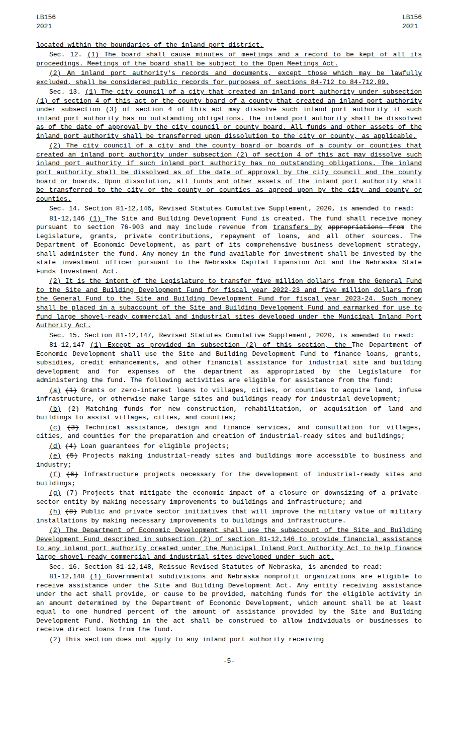LB156
2021
LB156
2021
located within the boundaries of the inland port district.
Sec. 12. (1) The board shall cause minutes of meetings and a record to be kept of all its proceedings. Meetings of the board shall be subject to the Open Meetings Act.
(2) An inland port authority's records and documents, except those which may be lawfully excluded, shall be considered public records for purposes of sections 84-712 to 84-712.09.
Sec. 13. (1) The city council of a city that created an inland port authority under subsection (1) of section 4 of this act or the county board of a county that created an inland port authority under subsection (3) of section 4 of this act may dissolve such inland port authority if such inland port authority has no outstanding obligations. The inland port authority shall be dissolved as of the date of approval by the city council or county board. All funds and other assets of the inland port authority shall be transferred upon dissolution to the city or county, as applicable.
(2) The city council of a city and the county board or boards of a county or counties that created an inland port authority under subsection (2) of section 4 of this act may dissolve such inland port authority if such inland port authority has no outstanding obligations. The inland port authority shall be dissolved as of the date of approval by the city council and the county board or boards. Upon dissolution, all funds and other assets of the inland port authority shall be transferred to the city or the county or counties as agreed upon by the city and county or counties.
Sec. 14. Section 81-12,146, Revised Statutes Cumulative Supplement, 2020, is amended to read:
81-12,146 (1) The Site and Building Development Fund is created. The fund shall receive money pursuant to section 76-903 and may include revenue from transfers by appropriations from the Legislature, grants, private contributions, repayment of loans, and all other sources. The Department of Economic Development, as part of its comprehensive business development strategy, shall administer the fund. Any money in the fund available for investment shall be invested by the state investment officer pursuant to the Nebraska Capital Expansion Act and the Nebraska State Funds Investment Act.
(2) It is the intent of the Legislature to transfer five million dollars from the General Fund to the Site and Building Development Fund for fiscal year 2022-23 and five million dollars from the General Fund to the Site and Building Development Fund for fiscal year 2023-24. Such money shall be placed in a subaccount of the Site and Building Development Fund and earmarked for use to fund large shovel-ready commercial and industrial sites developed under the Municipal Inland Port Authority Act.
Sec. 15. Section 81-12,147, Revised Statutes Cumulative Supplement, 2020, is amended to read:
81-12,147 (1) Except as provided in subsection (2) of this section, the The Department of Economic Development shall use the Site and Building Development Fund to finance loans, grants, subsidies, credit enhancements, and other financial assistance for industrial site and building development and for expenses of the department as appropriated by the Legislature for administering the fund. The following activities are eligible for assistance from the fund:
(a) (1) Grants or zero-interest loans to villages, cities, or counties to acquire land, infuse infrastructure, or otherwise make large sites and buildings ready for industrial development;
(b) (2) Matching funds for new construction, rehabilitation, or acquisition of land and buildings to assist villages, cities, and counties;
(c) (3) Technical assistance, design and finance services, and consultation for villages, cities, and counties for the preparation and creation of industrial-ready sites and buildings;
(d) (4) Loan guarantees for eligible projects;
(e) (5) Projects making industrial-ready sites and buildings more accessible to business and industry;
(f) (6) Infrastructure projects necessary for the development of industrial-ready sites and buildings;
(g) (7) Projects that mitigate the economic impact of a closure or downsizing of a private-sector entity by making necessary improvements to buildings and infrastructure; and
(h) (8) Public and private sector initiatives that will improve the military value of military installations by making necessary improvements to buildings and infrastructure.
(2) The Department of Economic Development shall use the subaccount of the Site and Building Development Fund described in subsection (2) of section 81-12,146 to provide financial assistance to any inland port authority created under the Municipal Inland Port Authority Act to help finance large shovel-ready commercial and industrial sites developed under such act.
Sec. 16. Section 81-12,148, Reissue Revised Statutes of Nebraska, is amended to read:
81-12,148 (1) Governmental subdivisions and Nebraska nonprofit organizations are eligible to receive assistance under the Site and Building Development Act. Any entity receiving assistance under the act shall provide, or cause to be provided, matching funds for the eligible activity in an amount determined by the Department of Economic Development, which amount shall be at least equal to one hundred percent of the amount of assistance provided by the Site and Building Development Fund. Nothing in the act shall be construed to allow individuals or businesses to receive direct loans from the fund.
(2) This section does not apply to any inland port authority receiving
-5-